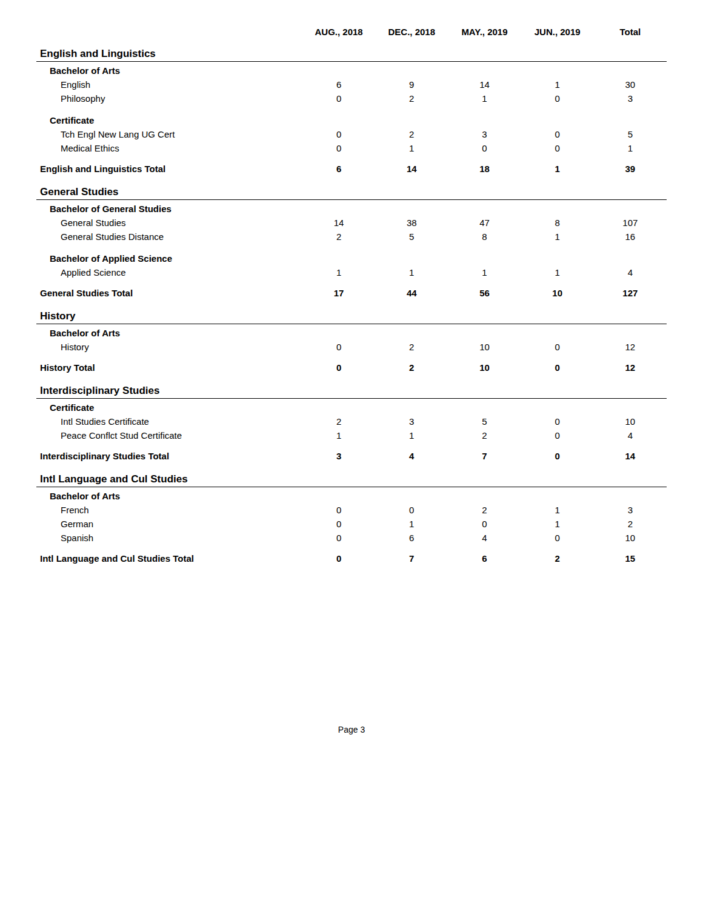| | AUG., 2018 | DEC., 2018 | MAY., 2019 | JUN., 2019 | Total |
| --- | --- | --- | --- | --- | --- |
| English and Linguistics |
| Bachelor of Arts |
| English | 6 | 9 | 14 | 1 | 30 |
| Philosophy | 0 | 2 | 1 | 0 | 3 |
| Certificate |
| Tch Engl New Lang UG Cert | 0 | 2 | 3 | 0 | 5 |
| Medical Ethics | 0 | 1 | 0 | 0 | 1 |
| English and Linguistics Total | 6 | 14 | 18 | 1 | 39 |
| General Studies |
| Bachelor of General Studies |
| General Studies | 14 | 38 | 47 | 8 | 107 |
| General Studies Distance | 2 | 5 | 8 | 1 | 16 |
| Bachelor of Applied Science |
| Applied Science | 1 | 1 | 1 | 1 | 4 |
| General Studies Total | 17 | 44 | 56 | 10 | 127 |
| History |
| Bachelor of Arts |
| History | 0 | 2 | 10 | 0 | 12 |
| History Total | 0 | 2 | 10 | 0 | 12 |
| Interdisciplinary Studies |
| Certificate |
| Intl Studies Certificate | 2 | 3 | 5 | 0 | 10 |
| Peace Conflct Stud Certificate | 1 | 1 | 2 | 0 | 4 |
| Interdisciplinary Studies Total | 3 | 4 | 7 | 0 | 14 |
| Intl Language and Cul Studies |
| Bachelor of Arts |
| French | 0 | 0 | 2 | 1 | 3 |
| German | 0 | 1 | 0 | 1 | 2 |
| Spanish | 0 | 6 | 4 | 0 | 10 |
| Intl Language and Cul Studies Total | 0 | 7 | 6 | 2 | 15 |
Page 3